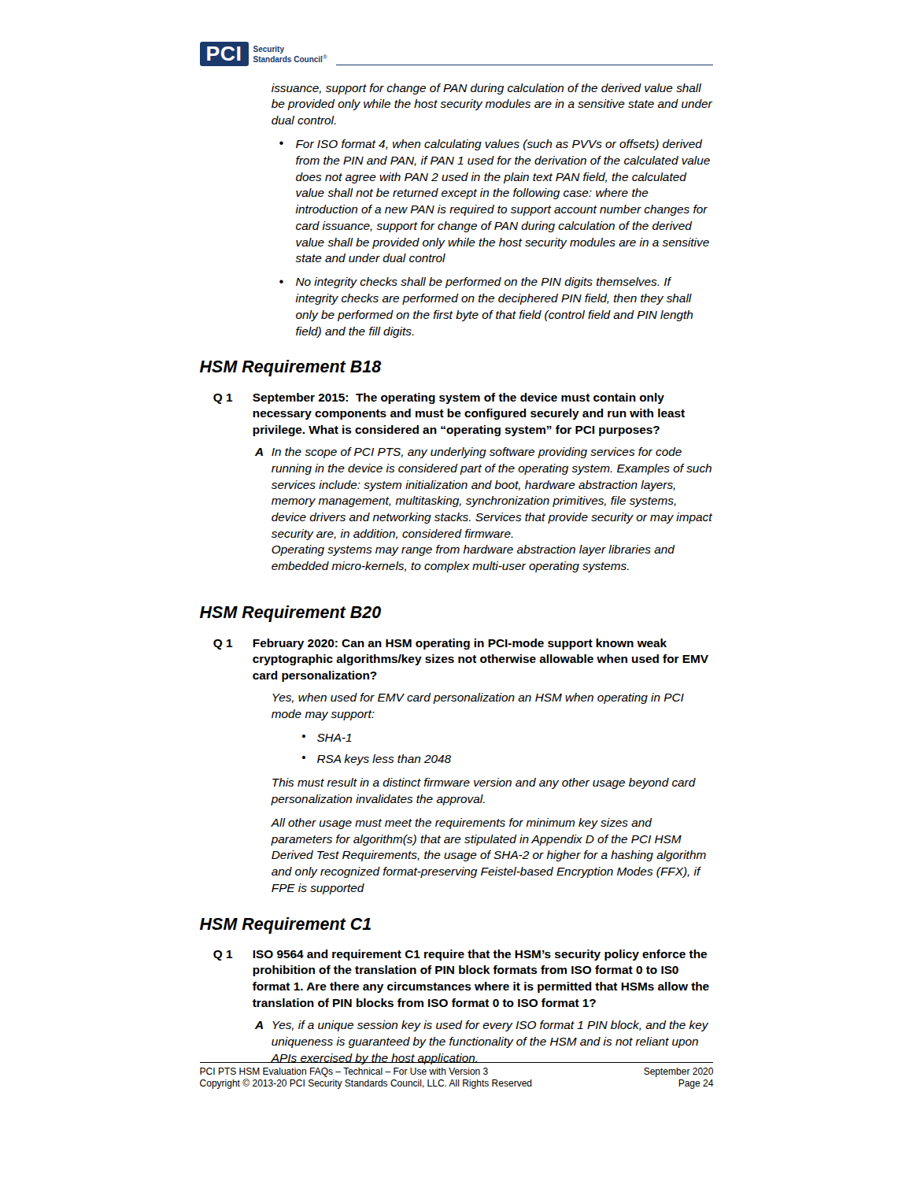PCI Security
Standards Council®
issuance, support for change of PAN during calculation of the derived value shall be provided only while the host security modules are in a sensitive state and under dual control.
For ISO format 4, when calculating values (such as PVVs or offsets) derived from the PIN and PAN, if PAN 1 used for the derivation of the calculated value does not agree with PAN 2 used in the plain text PAN field, the calculated value shall not be returned except in the following case: where the introduction of a new PAN is required to support account number changes for card issuance, support for change of PAN during calculation of the derived value shall be provided only while the host security modules are in a sensitive state and under dual control
No integrity checks shall be performed on the PIN digits themselves. If integrity checks are performed on the deciphered PIN field, then they shall only be performed on the first byte of that field (control field and PIN length field) and the fill digits.
HSM Requirement B18
Q 1
September 2015: The operating system of the device must contain only necessary components and must be configured securely and run with least privilege. What is considered an “operating system” for PCI purposes?
A
In the scope of PCI PTS, any underlying software providing services for code running in the device is considered part of the operating system. Examples of such services include: system initialization and boot, hardware abstraction layers, memory management, multitasking, synchronization primitives, file systems, device drivers and networking stacks. Services that provide security or may impact security are, in addition, considered firmware.
Operating systems may range from hardware abstraction layer libraries and embedded micro-kernels, to complex multi-user operating systems.
HSM Requirement B20
Q 1
February 2020: Can an HSM operating in PCI-mode support known weak cryptographic algorithms/key sizes not otherwise allowable when used for EMV card personalization?
Yes, when used for EMV card personalization an HSM when operating in PCI mode may support:
SHA-1
RSA keys less than 2048
This must result in a distinct firmware version and any other usage beyond card personalization invalidates the approval.
All other usage must meet the requirements for minimum key sizes and parameters for algorithm(s) that are stipulated in Appendix D of the PCI HSM Derived Test Requirements, the usage of SHA-2 or higher for a hashing algorithm and only recognized format-preserving Feistel-based Encryption Modes (FFX), if FPE is supported
HSM Requirement C1
Q 1
ISO 9564 and requirement C1 require that the HSM’s security policy enforce the prohibition of the translation of PIN block formats from ISO format 0 to IS0 format 1. Are there any circumstances where it is permitted that HSMs allow the translation of PIN blocks from ISO format 0 to ISO format 1?
A
Yes, if a unique session key is used for every ISO format 1 PIN block, and the key uniqueness is guaranteed by the functionality of the HSM and is not reliant upon APIs exercised by the host application.
PCI PTS HSM Evaluation FAQs – Technical – For Use with Version 3
September 2020
Copyright © 2013-20 PCI Security Standards Council, LLC. All Rights Reserved
Page 24